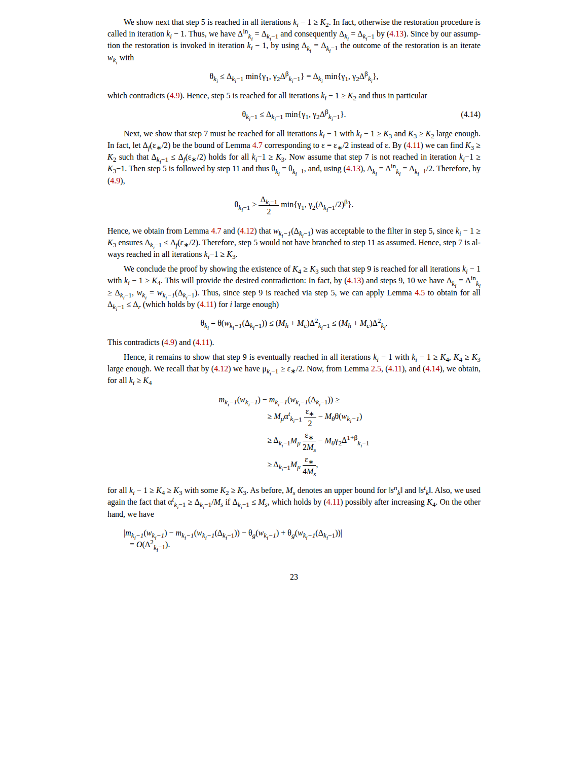We show next that step 5 is reached in all iterations ki − 1 ≥ K2. In fact, otherwise the restoration procedure is called in iteration ki − 1. Thus, we have Δinki = Δki−1 and consequently Δki = Δki−1 by (4.13). Since by our assumption the restoration is invoked in iteration ki − 1, by using Δki = Δki−1 the outcome of the restoration is an iterate wki with
θki ≤ Δki−1 min{γ1, γ2Δβki−1} = Δki min{γ1, γ2Δβki},
which contradicts (4.9). Hence, step 5 is reached for all iterations ki − 1 ≥ K2 and thus in particular
θki−1 ≤ Δki−1 min{γ1, γ2Δβki−1}. (4.14)
Next, we show that step 7 must be reached for all iterations ki − 1 with ki − 1 ≥ K3 and K3 ≥ K2 large enough. In fact, let Δf(ε∗/2) be the bound of Lemma 4.7 corresponding to ε = ε∗/2 instead of ε. By (4.11) we can find K3 ≥ K2 such that Δki−1 ≤ Δf(ε∗/2) holds for all ki−1 ≥ K3. Now assume that step 7 is not reached in iteration ki−1 ≥ K3−1. Then step 5 is followed by step 11 and thus θki = θki−1, and, using (4.13), Δki = Δinki = Δki−1/2. Therefore, by (4.9),
θki−1 > Δki−12 min{γ1, γ2(Δki−1/2)β}.
Hence, we obtain from Lemma 4.7 and (4.12) that wki−1(Δki−1) was acceptable to the filter in step 5, since ki − 1 ≥ K3 ensures Δki−1 ≤ Δf(ε∗/2). Therefore, step 5 would not have branched to step 11 as assumed. Hence, step 7 is always reached in all iterations ki−1 ≥ K3.
We conclude the proof by showing the existence of K4 ≥ K3 such that step 9 is reached for all iterations ki − 1 with ki − 1 ≥ K4. This will provide the desired contradiction: In fact, by (4.13) and steps 9, 10 we have Δki = Δinki ≥ Δki−1, wki = wki−1(Δki−1). Thus, since step 9 is reached via step 5, we can apply Lemma 4.5 to obtain for all Δki−1 ≤ Δr (which holds by (4.11) for i large enough)
θki = θ(wki−1(Δki−1)) ≤ (Mh + Mc)Δ2ki−1 ≤ (Mh + Mc)Δ2ki.
This contradicts (4.9) and (4.11).
Hence, it remains to show that step 9 is eventually reached in all iterations ki − 1 with ki − 1 ≥ K4, K4 ≥ K3 large enough. We recall that by (4.12) we have μki−1 ≥ ε∗/2. Now, from Lemma 2.5, (4.11), and (4.14), we obtain, for all ki ≥ K4
mki−1(wki−1) − mki−1(wki−1(Δki−1)) ≥ ≥ Mμαtki−1 ε∗2 − Mθθ(wki−1) ≥ Δki−1Mμ ε∗2Ms − Mθγ2Δ1+βki−1 ≥ Δki−1Mμ ε∗4Ms,
for all ki − 1 ≥ K4 ≥ K3 with some K2 ≥ K3. As before, Ms denotes an upper bound for ‖snk‖ and ‖stk‖. Also, we used again the fact that αtki−1 ≥ Δki−1/Ms if Δki−1 ≤ Ms, which holds by (4.11) possibly after increasing K4. On the other hand, we have
|mki−1(wki−1) − mki−1(wki−1(Δki−1)) − θg(wki−1) + θg(wki−1(Δki−1))|
= O(Δ2ki−1).
23